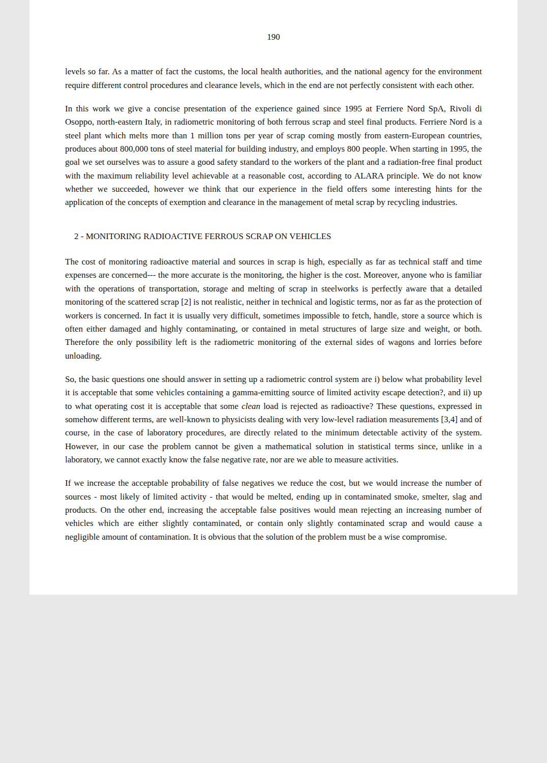190
levels so far. As a matter of fact the customs, the local health authorities, and the national agency for the environment require different control procedures and clearance levels, which in the end are not perfectly consistent with each other.
In this work we give a concise presentation of the experience gained since 1995 at Ferriere Nord SpA, Rivoli di Osoppo, north-eastern Italy, in radiometric monitoring of both ferrous scrap and steel final products. Ferriere Nord is a steel plant which melts more than 1 million tons per year of scrap coming mostly from eastern-European countries, produces about 800,000 tons of steel material for building industry, and employs 800 people. When starting in 1995, the goal we set ourselves was to assure a good safety standard to the workers of the plant and a radiation-free final product with the maximum reliability level achievable at a reasonable cost, according to ALARA principle. We do not know whether we succeeded, however we think that our experience in the field offers some interesting hints for the application of the concepts of exemption and clearance in the management of metal scrap by recycling industries.
2 - MONITORING RADIOACTIVE FERROUS SCRAP ON VEHICLES
The cost of monitoring radioactive material and sources in scrap is high, especially as far as technical staff and time expenses are concerned--- the more accurate is the monitoring, the higher is the cost. Moreover, anyone who is familiar with the operations of transportation, storage and melting of scrap in steelworks is perfectly aware that a detailed monitoring of the scattered scrap [2] is not realistic, neither in technical and logistic terms, nor as far as the protection of workers is concerned. In fact it is usually very difficult, sometimes impossible to fetch, handle, store a source which is often either damaged and highly contaminating, or contained in metal structures of large size and weight, or both. Therefore the only possibility left is the radiometric monitoring of the external sides of wagons and lorries before unloading.
So, the basic questions one should answer in setting up a radiometric control system are i) below what probability level it is acceptable that some vehicles containing a gamma-emitting source of limited activity escape detection?, and ii) up to what operating cost it is acceptable that some clean load is rejected as radioactive? These questions, expressed in somehow different terms, are well-known to physicists dealing with very low-level radiation measurements [3,4] and of course, in the case of laboratory procedures, are directly related to the minimum detectable activity of the system. However, in our case the problem cannot be given a mathematical solution in statistical terms since, unlike in a laboratory, we cannot exactly know the false negative rate, nor are we able to measure activities.
If we increase the acceptable probability of false negatives we reduce the cost, but we would increase the number of sources - most likely of limited activity - that would be melted, ending up in contaminated smoke, smelter, slag and products. On the other end, increasing the acceptable false positives would mean rejecting an increasing number of vehicles which are either slightly contaminated, or contain only slightly contaminated scrap and would cause a negligible amount of contamination. It is obvious that the solution of the problem must be a wise compromise.